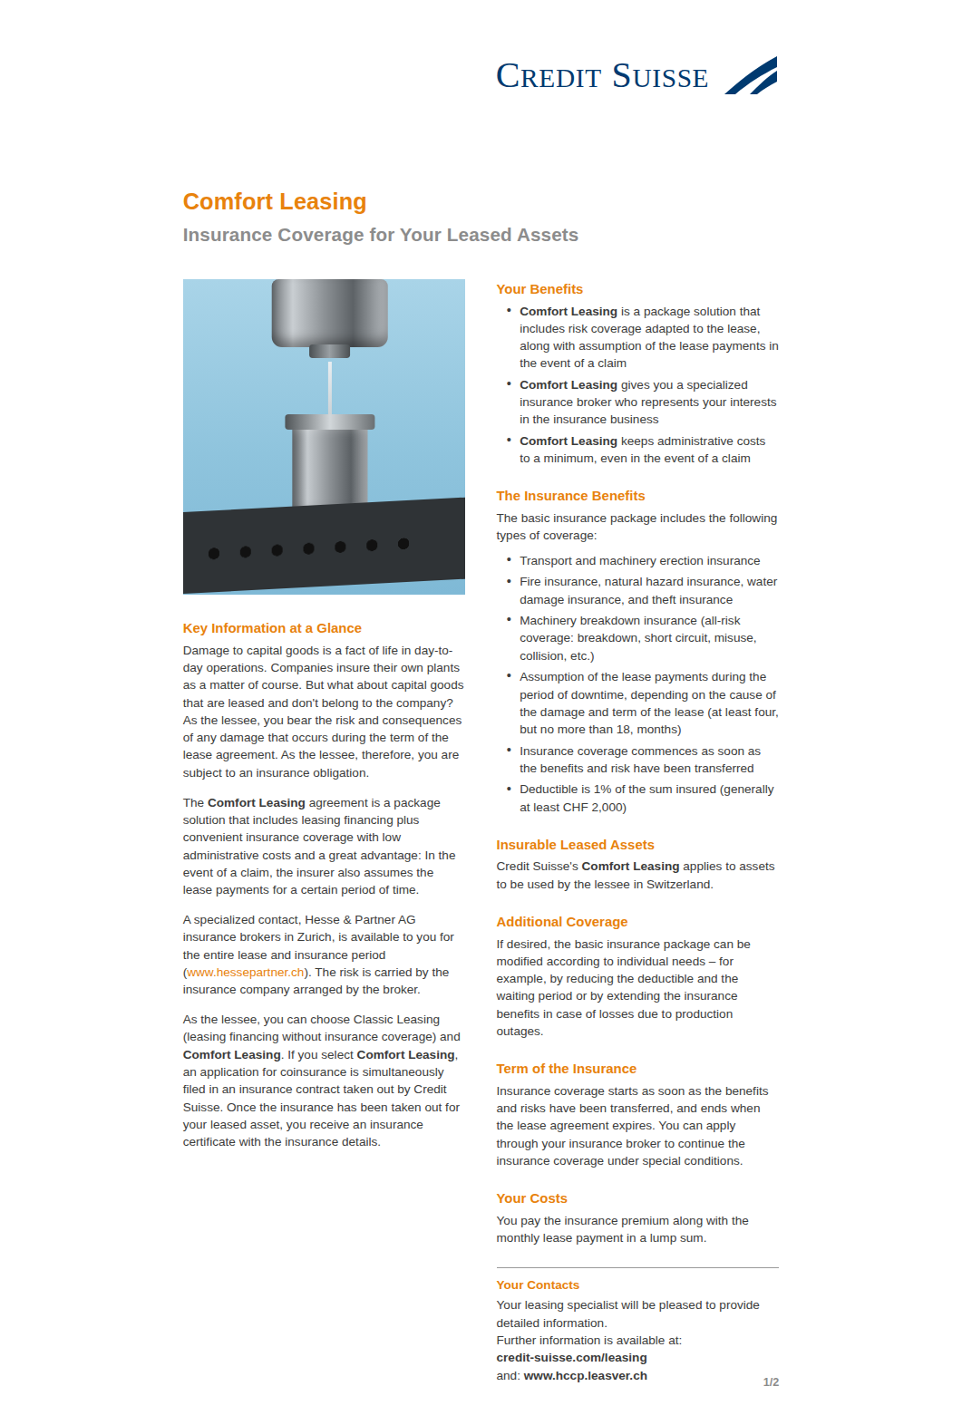CREDIT SUISSE
Comfort Leasing
Insurance Coverage for Your Leased Assets
Key Information at a Glance
Damage to capital goods is a fact of life in day-to-day operations. Companies insure their own plants as a matter of course. But what about capital goods that are leased and don't belong to the company? As the lessee, you bear the risk and consequences of any damage that occurs during the term of the lease agreement. As the lessee, therefore, you are subject to an insurance obligation.
The Comfort Leasing agreement is a package solution that includes leasing financing plus convenient insurance coverage with low administrative costs and a great advantage: In the event of a claim, the insurer also assumes the lease payments for a certain period of time.
A specialized contact, Hesse & Partner AG insurance brokers in Zurich, is available to you for the entire lease and insurance period (www.hessepartner.ch). The risk is carried by the insurance company arranged by the broker.
As the lessee, you can choose Classic Leasing (leasing financing without insurance coverage) and Comfort Leasing. If you select Comfort Leasing, an application for coinsurance is simultaneously filed in an insurance contract taken out by Credit Suisse. Once the insurance has been taken out for your leased asset, you receive an insurance certificate with the insurance details.
Your Benefits
Comfort Leasing is a package solution that includes risk coverage adapted to the lease, along with assumption of the lease payments in the event of a claim
Comfort Leasing gives you a specialized insurance broker who represents your interests in the insurance business
Comfort Leasing keeps administrative costs to a minimum, even in the event of a claim
The Insurance Benefits
The basic insurance package includes the following types of coverage:
Transport and machinery erection insurance
Fire insurance, natural hazard insurance, water damage insurance, and theft insurance
Machinery breakdown insurance (all-risk coverage: breakdown, short circuit, misuse, collision, etc.)
Assumption of the lease payments during the period of downtime, depending on the cause of the damage and term of the lease (at least four, but no more than 18, months)
Insurance coverage commences as soon as the benefits and risk have been transferred
Deductible is 1% of the sum insured (generally at least CHF 2,000)
Insurable Leased Assets
Credit Suisse's Comfort Leasing applies to assets to be used by the lessee in Switzerland.
Additional Coverage
If desired, the basic insurance package can be modified according to individual needs – for example, by reducing the deductible and the waiting period or by extending the insurance benefits in case of losses due to production outages.
Term of the Insurance
Insurance coverage starts as soon as the benefits and risks have been transferred, and ends when the lease agreement expires. You can apply through your insurance broker to continue the insurance coverage under special conditions.
Your Costs
You pay the insurance premium along with the monthly lease payment in a lump sum.
Your Contacts
Your leasing specialist will be pleased to provide detailed information.
Further information is available at:
credit-suisse.com/leasing
and: www.hccp.leasver.ch
1/2